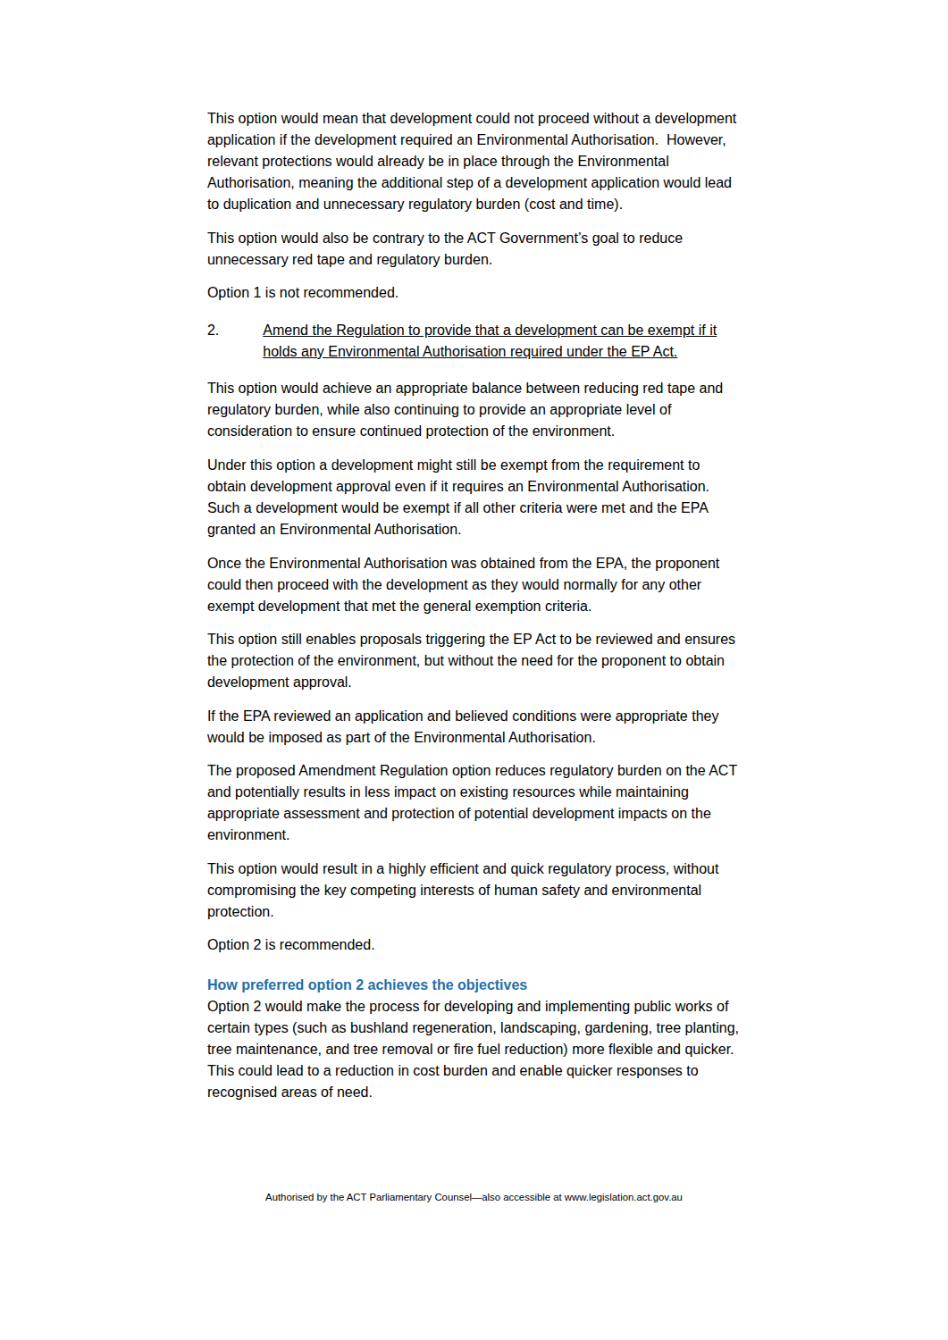This option would mean that development could not proceed without a development application if the development required an Environmental Authorisation. However, relevant protections would already be in place through the Environmental Authorisation, meaning the additional step of a development application would lead to duplication and unnecessary regulatory burden (cost and time).
This option would also be contrary to the ACT Government’s goal to reduce unnecessary red tape and regulatory burden.
Option 1 is not recommended.
2.
Amend the Regulation to provide that a development can be exempt if it holds any Environmental Authorisation required under the EP Act.
This option would achieve an appropriate balance between reducing red tape and regulatory burden, while also continuing to provide an appropriate level of consideration to ensure continued protection of the environment.
Under this option a development might still be exempt from the requirement to obtain development approval even if it requires an Environmental Authorisation. Such a development would be exempt if all other criteria were met and the EPA granted an Environmental Authorisation.
Once the Environmental Authorisation was obtained from the EPA, the proponent could then proceed with the development as they would normally for any other exempt development that met the general exemption criteria.
This option still enables proposals triggering the EP Act to be reviewed and ensures the protection of the environment, but without the need for the proponent to obtain development approval.
If the EPA reviewed an application and believed conditions were appropriate they would be imposed as part of the Environmental Authorisation.
The proposed Amendment Regulation option reduces regulatory burden on the ACT and potentially results in less impact on existing resources while maintaining appropriate assessment and protection of potential development impacts on the environment.
This option would result in a highly efficient and quick regulatory process, without compromising the key competing interests of human safety and environmental protection.
Option 2 is recommended.
How preferred option 2 achieves the objectives
Option 2 would make the process for developing and implementing public works of certain types (such as bushland regeneration, landscaping, gardening, tree planting, tree maintenance, and tree removal or fire fuel reduction) more flexible and quicker. This could lead to a reduction in cost burden and enable quicker responses to recognised areas of need.
Authorised by the ACT Parliamentary Counsel—also accessible at www.legislation.act.gov.au